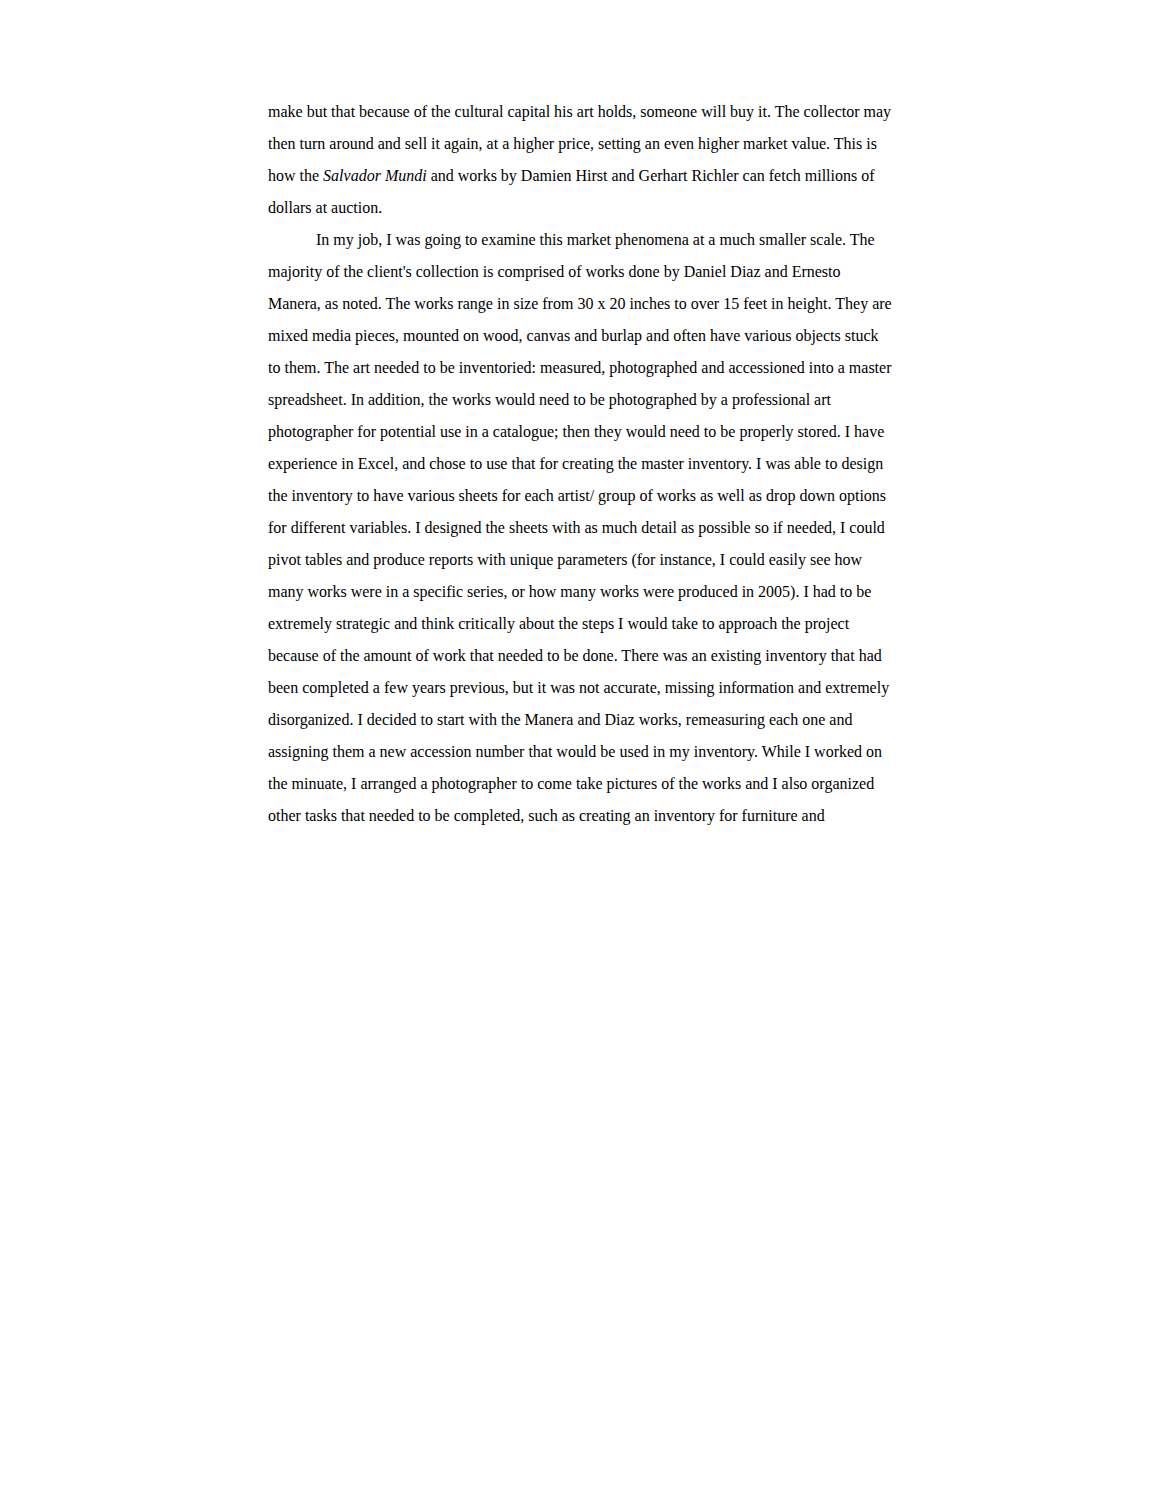make but that because of the cultural capital his art holds, someone will buy it. The collector may then turn around and sell it again, at a higher price, setting an even higher market value. This is how the Salvador Mundi and works by Damien Hirst and Gerhart Richler can fetch millions of dollars at auction.
In my job, I was going to examine this market phenomena at a much smaller scale. The majority of the client's collection is comprised of works done by Daniel Diaz and Ernesto Manera, as noted. The works range in size from 30 x 20 inches to over 15 feet in height. They are mixed media pieces, mounted on wood, canvas and burlap and often have various objects stuck to them. The art needed to be inventoried: measured, photographed and accessioned into a master spreadsheet. In addition, the works would need to be photographed by a professional art photographer for potential use in a catalogue; then they would need to be properly stored. I have experience in Excel, and chose to use that for creating the master inventory. I was able to design the inventory to have various sheets for each artist/ group of works as well as drop down options for different variables. I designed the sheets with as much detail as possible so if needed, I could pivot tables and produce reports with unique parameters (for instance, I could easily see how many works were in a specific series, or how many works were produced in 2005). I had to be extremely strategic and think critically about the steps I would take to approach the project because of the amount of work that needed to be done. There was an existing inventory that had been completed a few years previous, but it was not accurate, missing information and extremely disorganized. I decided to start with the Manera and Diaz works, remeasuring each one and assigning them a new accession number that would be used in my inventory. While I worked on the minuate, I arranged a photographer to come take pictures of the works and I also organized other tasks that needed to be completed, such as creating an inventory for furniture and